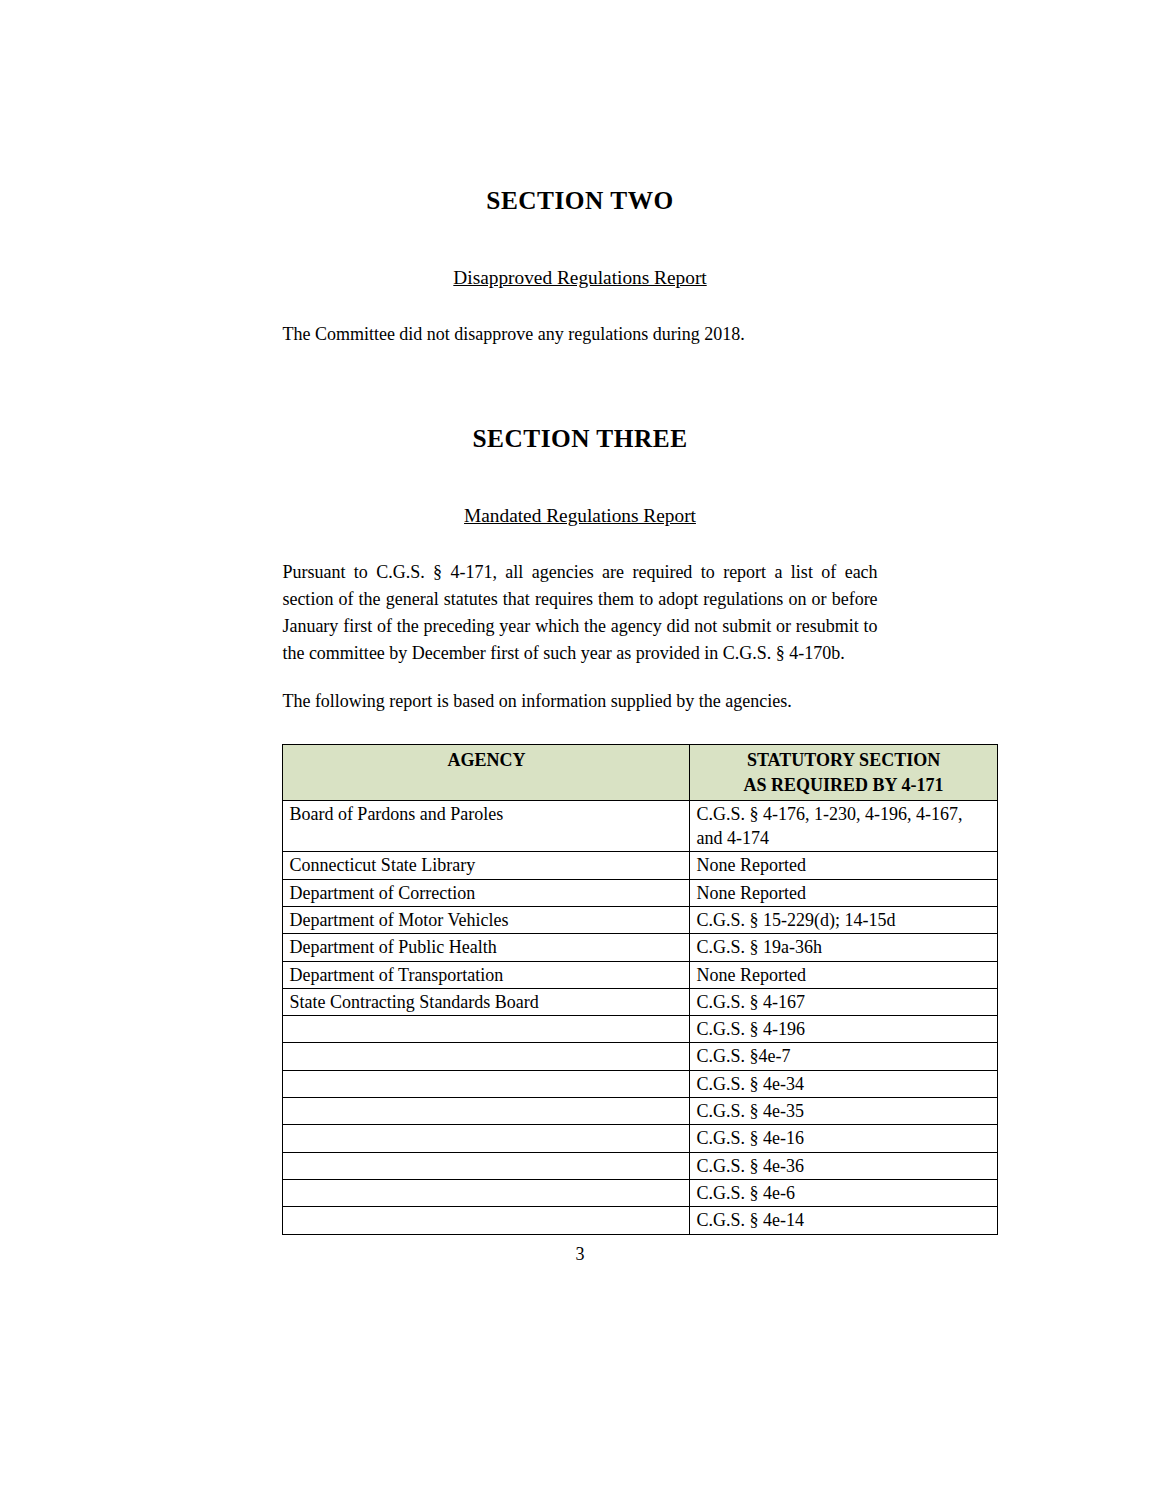SECTION TWO
Disapproved Regulations Report
The Committee did not disapprove any regulations during 2018.
SECTION THREE
Mandated Regulations Report
Pursuant to C.G.S. § 4-171, all agencies are required to report a list of each section of the general statutes that requires them to adopt regulations on or before January first of the preceding year which the agency did not submit or resubmit to the committee by December first of such year as provided in C.G.S. § 4-170b.
The following report is based on information supplied by the agencies.
| AGENCY | STATUTORY SECTION AS REQUIRED BY 4-171 |
| --- | --- |
| Board of Pardons and Paroles | C.G.S. § 4-176, 1-230, 4-196, 4-167, and 4-174 |
| Connecticut State Library | None Reported |
| Department of Correction | None Reported |
| Department of Motor Vehicles | C.G.S. § 15-229(d); 14-15d |
| Department of Public Health | C.G.S. § 19a-36h |
| Department of Transportation | None Reported |
| State Contracting Standards Board | C.G.S. § 4-167 |
| | C.G.S. § 4-196 |
| | C.G.S. §4e-7 |
| | C.G.S. § 4e-34 |
| | C.G.S. § 4e-35 |
| | C.G.S. § 4e-16 |
| | C.G.S. § 4e-36 |
| | C.G.S. § 4e-6 |
| | C.G.S. § 4e-14 |
3